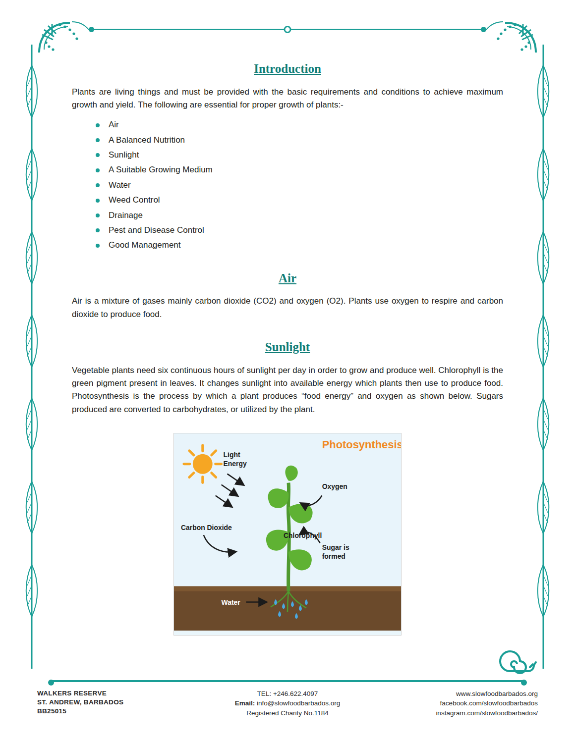Introduction
Plants are living things and must be provided with the basic requirements and conditions to achieve maximum growth and yield. The following are essential for proper growth of plants:-
Air
A Balanced Nutrition
Sunlight
A Suitable Growing Medium
Water
Weed Control
Drainage
Pest and Disease Control
Good Management
Air
Air is a mixture of gases mainly carbon dioxide (CO2) and oxygen (O2). Plants use oxygen to respire and carbon dioxide to produce food.
Sunlight
Vegetable plants need six continuous hours of sunlight per day in order to grow and produce well. Chlorophyll is the green pigment present in leaves. It changes sunlight into available energy which plants then use to produce food. Photosynthesis is the process by which a plant produces “food energy” and oxygen as shown below. Sugars produced are converted to carbohydrates, or utilized by the plant.
Photosynthesis Light Energy Carbon Dioxide Chlorophyll Oxygen Sugar is formed Water
WALKERS RESERVE
ST. ANDREW, BARBADOS
BB25015
TEL: +246.622.4097
Email: info@slowfoodbarbados.org
Registered Charity No.1184
www.slowfoodbarbados.org
facebook.com/slowfoodbarbados
instagram.com/slowfoodbarbados/